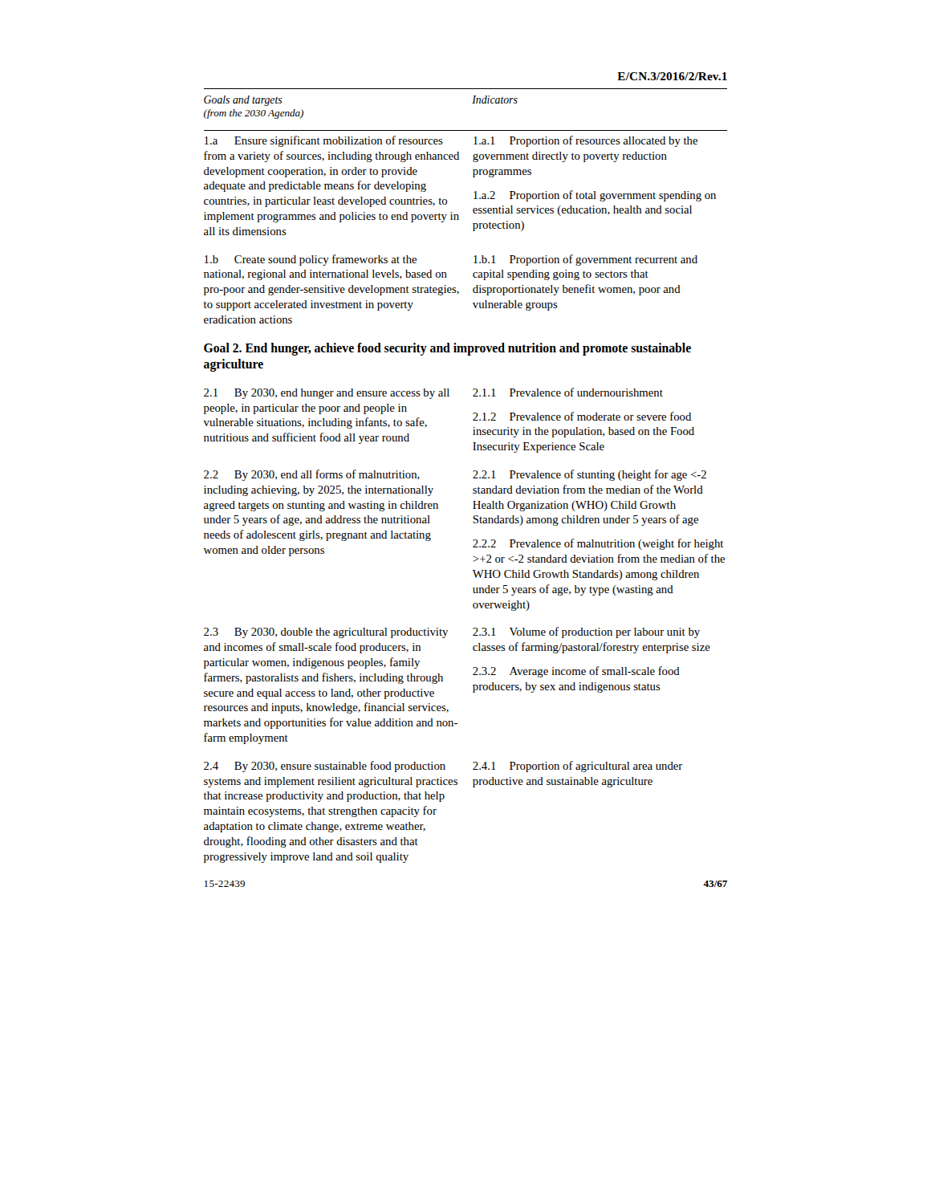E/CN.3/2016/2/Rev.1
| Goals and targets (from the 2030 Agenda) | Indicators |
| --- | --- |
| 1.a Ensure significant mobilization of resources from a variety of sources, including through enhanced development cooperation, in order to provide adequate and predictable means for developing countries, in particular least developed countries, to implement programmes and policies to end poverty in all its dimensions | 1.a.1 Proportion of resources allocated by the government directly to poverty reduction programmes 1.a.2 Proportion of total government spending on essential services (education, health and social protection) |
| 1.b Create sound policy frameworks at the national, regional and international levels, based on pro-poor and gender-sensitive development strategies, to support accelerated investment in poverty eradication actions | 1.b.1 Proportion of government recurrent and capital spending going to sectors that disproportionately benefit women, poor and vulnerable groups |
| Goal 2. End hunger, achieve food security and improved nutrition and promote sustainable agriculture |
| 2.1 By 2030, end hunger and ensure access by all people, in particular the poor and people in vulnerable situations, including infants, to safe, nutritious and sufficient food all year round | 2.1.1 Prevalence of undernourishment 2.1.2 Prevalence of moderate or severe food insecurity in the population, based on the Food Insecurity Experience Scale |
| 2.2 By 2030, end all forms of malnutrition, including achieving, by 2025, the internationally agreed targets on stunting and wasting in children under 5 years of age, and address the nutritional needs of adolescent girls, pregnant and lactating women and older persons | 2.2.1 Prevalence of stunting (height for age <-2 standard deviation from the median of the World Health Organization (WHO) Child Growth Standards) among children under 5 years of age 2.2.2 Prevalence of malnutrition (weight for height >+2 or <-2 standard deviation from the median of the WHO Child Growth Standards) among children under 5 years of age, by type (wasting and overweight) |
| 2.3 By 2030, double the agricultural productivity and incomes of small-scale food producers, in particular women, indigenous peoples, family farmers, pastoralists and fishers, including through secure and equal access to land, other productive resources and inputs, knowledge, financial services, markets and opportunities for value addition and non-farm employment | 2.3.1 Volume of production per labour unit by classes of farming/pastoral/forestry enterprise size 2.3.2 Average income of small-scale food producers, by sex and indigenous status |
| 2.4 By 2030, ensure sustainable food production systems and implement resilient agricultural practices that increase productivity and production, that help maintain ecosystems, that strengthen capacity for adaptation to climate change, extreme weather, drought, flooding and other disasters and that progressively improve land and soil quality | 2.4.1 Proportion of agricultural area under productive and sustainable agriculture |
15-22439 43/67